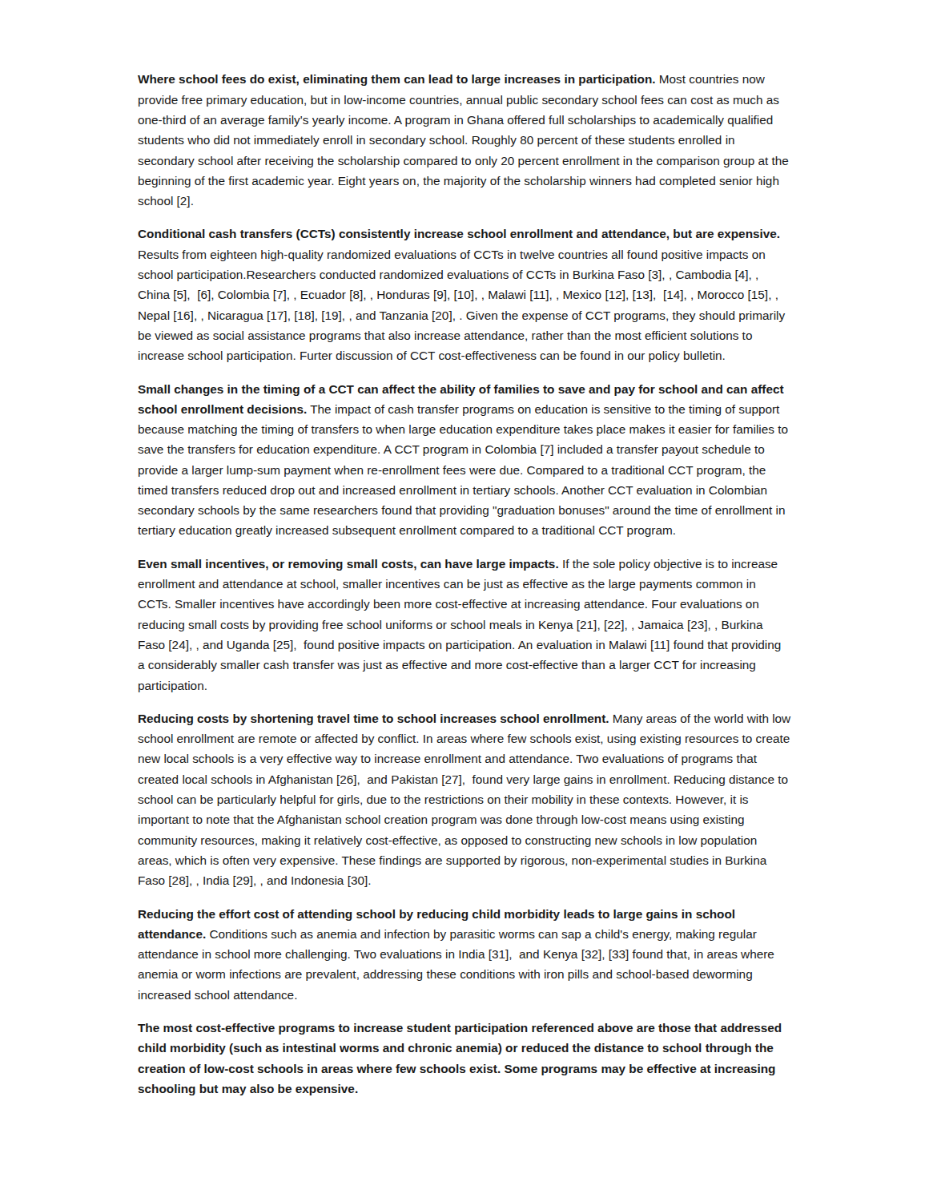Where school fees do exist, eliminating them can lead to large increases in participation. Most countries now provide free primary education, but in low-income countries, annual public secondary school fees can cost as much as one-third of an average family's yearly income. A program in Ghana offered full scholarships to academically qualified students who did not immediately enroll in secondary school. Roughly 80 percent of these students enrolled in secondary school after receiving the scholarship compared to only 20 percent enrollment in the comparison group at the beginning of the first academic year. Eight years on, the majority of the scholarship winners had completed senior high school [2].
Conditional cash transfers (CCTs) consistently increase school enrollment and attendance, but are expensive. Results from eighteen high-quality randomized evaluations of CCTs in twelve countries all found positive impacts on school participation.Researchers conducted randomized evaluations of CCTs in Burkina Faso [3], , Cambodia [4], , China [5], [6], Colombia [7], , Ecuador [8], , Honduras [9], [10], , Malawi [11], , Mexico [12], [13], [14], , Morocco [15], , Nepal [16], , Nicaragua [17], [18], [19], , and Tanzania [20], . Given the expense of CCT programs, they should primarily be viewed as social assistance programs that also increase attendance, rather than the most efficient solutions to increase school participation. Furter discussion of CCT cost-effectiveness can be found in our policy bulletin.
Small changes in the timing of a CCT can affect the ability of families to save and pay for school and can affect school enrollment decisions. The impact of cash transfer programs on education is sensitive to the timing of support because matching the timing of transfers to when large education expenditure takes place makes it easier for families to save the transfers for education expenditure. A CCT program in Colombia [7] included a transfer payout schedule to provide a larger lump-sum payment when re-enrollment fees were due. Compared to a traditional CCT program, the timed transfers reduced drop out and increased enrollment in tertiary schools. Another CCT evaluation in Colombian secondary schools by the same researchers found that providing "graduation bonuses" around the time of enrollment in tertiary education greatly increased subsequent enrollment compared to a traditional CCT program.
Even small incentives, or removing small costs, can have large impacts. If the sole policy objective is to increase enrollment and attendance at school, smaller incentives can be just as effective as the large payments common in CCTs. Smaller incentives have accordingly been more cost-effective at increasing attendance. Four evaluations on reducing small costs by providing free school uniforms or school meals in Kenya [21], [22], , Jamaica [23], , Burkina Faso [24], , and Uganda [25], found positive impacts on participation. An evaluation in Malawi [11] found that providing a considerably smaller cash transfer was just as effective and more cost-effective than a larger CCT for increasing participation.
Reducing costs by shortening travel time to school increases school enrollment. Many areas of the world with low school enrollment are remote or affected by conflict. In areas where few schools exist, using existing resources to create new local schools is a very effective way to increase enrollment and attendance. Two evaluations of programs that created local schools in Afghanistan [26], and Pakistan [27], found very large gains in enrollment. Reducing distance to school can be particularly helpful for girls, due to the restrictions on their mobility in these contexts. However, it is important to note that the Afghanistan school creation program was done through low-cost means using existing community resources, making it relatively cost-effective, as opposed to constructing new schools in low population areas, which is often very expensive. These findings are supported by rigorous, non-experimental studies in Burkina Faso [28], , India [29], , and Indonesia [30].
Reducing the effort cost of attending school by reducing child morbidity leads to large gains in school attendance. Conditions such as anemia and infection by parasitic worms can sap a child's energy, making regular attendance in school more challenging. Two evaluations in India [31], and Kenya [32], [33] found that, in areas where anemia or worm infections are prevalent, addressing these conditions with iron pills and school-based deworming increased school attendance.
The most cost-effective programs to increase student participation referenced above are those that addressed child morbidity (such as intestinal worms and chronic anemia) or reduced the distance to school through the creation of low-cost schools in areas where few schools exist. Some programs may be effective at increasing schooling but may also be expensive.